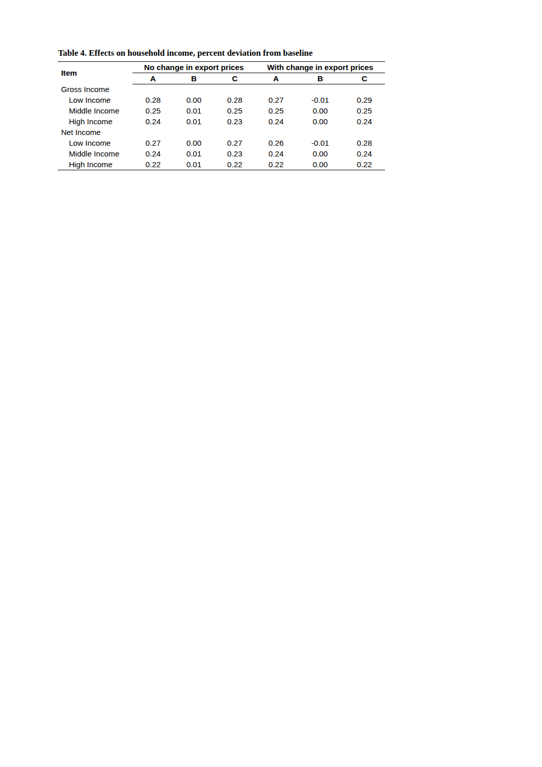Table 4. Effects on household income, percent deviation from baseline
| Item | No change in export prices | With change in export prices |
| --- | --- | --- |
| A | B | C | A | B | C |
| Gross Income | | | | | | |
| Low Income | 0.28 | 0.00 | 0.28 | 0.27 | -0.01 | 0.29 |
| Middle Income | 0.25 | 0.01 | 0.25 | 0.25 | 0.00 | 0.25 |
| High Income | 0.24 | 0.01 | 0.23 | 0.24 | 0.00 | 0.24 |
| Net Income | | | | | | |
| Low Income | 0.27 | 0.00 | 0.27 | 0.26 | -0.01 | 0.28 |
| Middle Income | 0.24 | 0.01 | 0.23 | 0.24 | 0.00 | 0.24 |
| High Income | 0.22 | 0.01 | 0.22 | 0.22 | 0.00 | 0.22 |